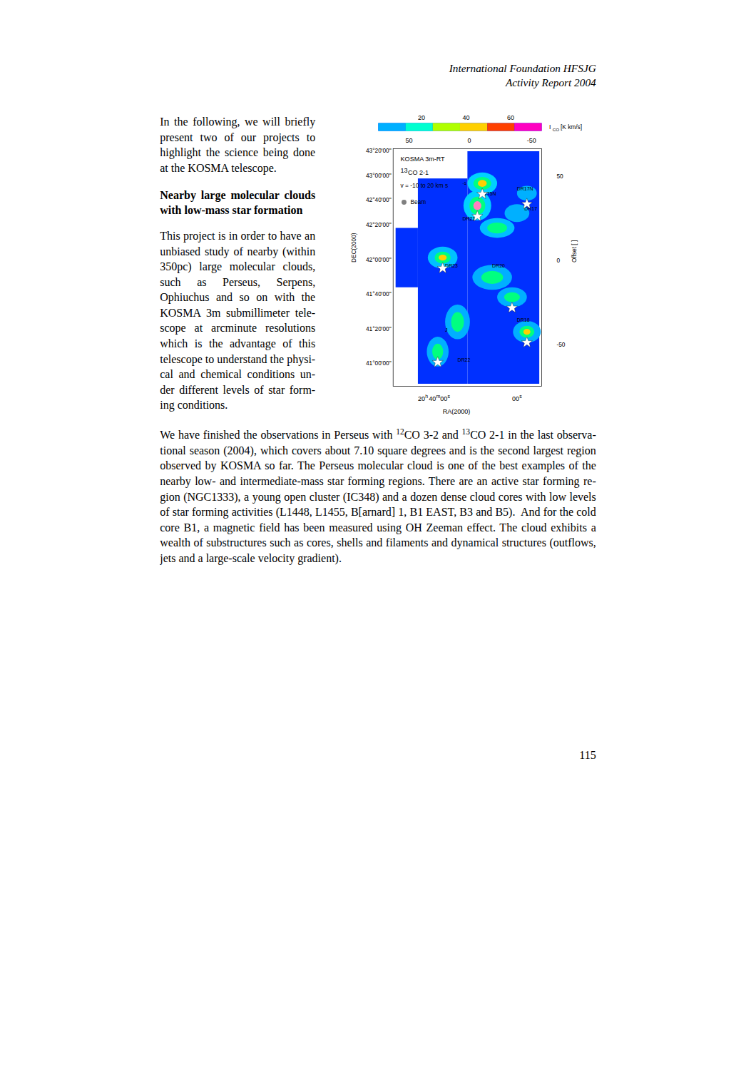International Foundation HFSJG
Activity Report 2004
In the following, we will briefly present two of our projects to highlight the science being done at the KOSMA telescope.
Nearby large molecular clouds with low-mass star formation
This project is in order to have an unbiased study of nearby (within 350pc) large molecular clouds, such as Perseus, Serpens, Ophiuchus and so on with the KOSMA 3m submillimeter tele­scope at arcminute resolutions which is the advantage of this tele­scope to understand the physical and chemical conditions under different levels of star forming conditions.
We have finished the observations in Perseus with 12CO 3-2 and 13CO 2-1 in the last observational season (2004), which covers about 7.10 square degrees and is the second largest region observed by KOSMA so far. The Perseus molecular cloud is one of the best examples of the nearby low- and intermediate-mass star forming regions. There are an active star forming region (NGC1333), a young open cluster (IC348) and a dozen dense cloud cores with low levels of star forming activities (L1448, L1455, B[arnard] 1, B1 EAST, B3 and B5). And for the cold core B1, a magnetic field has been measured using OH Zeeman effect. The cloud exhibits a wealth of substructures such as cores, shells and filaments and dynamical structures (outflows, jets and a large-scale velocity gradient).
115